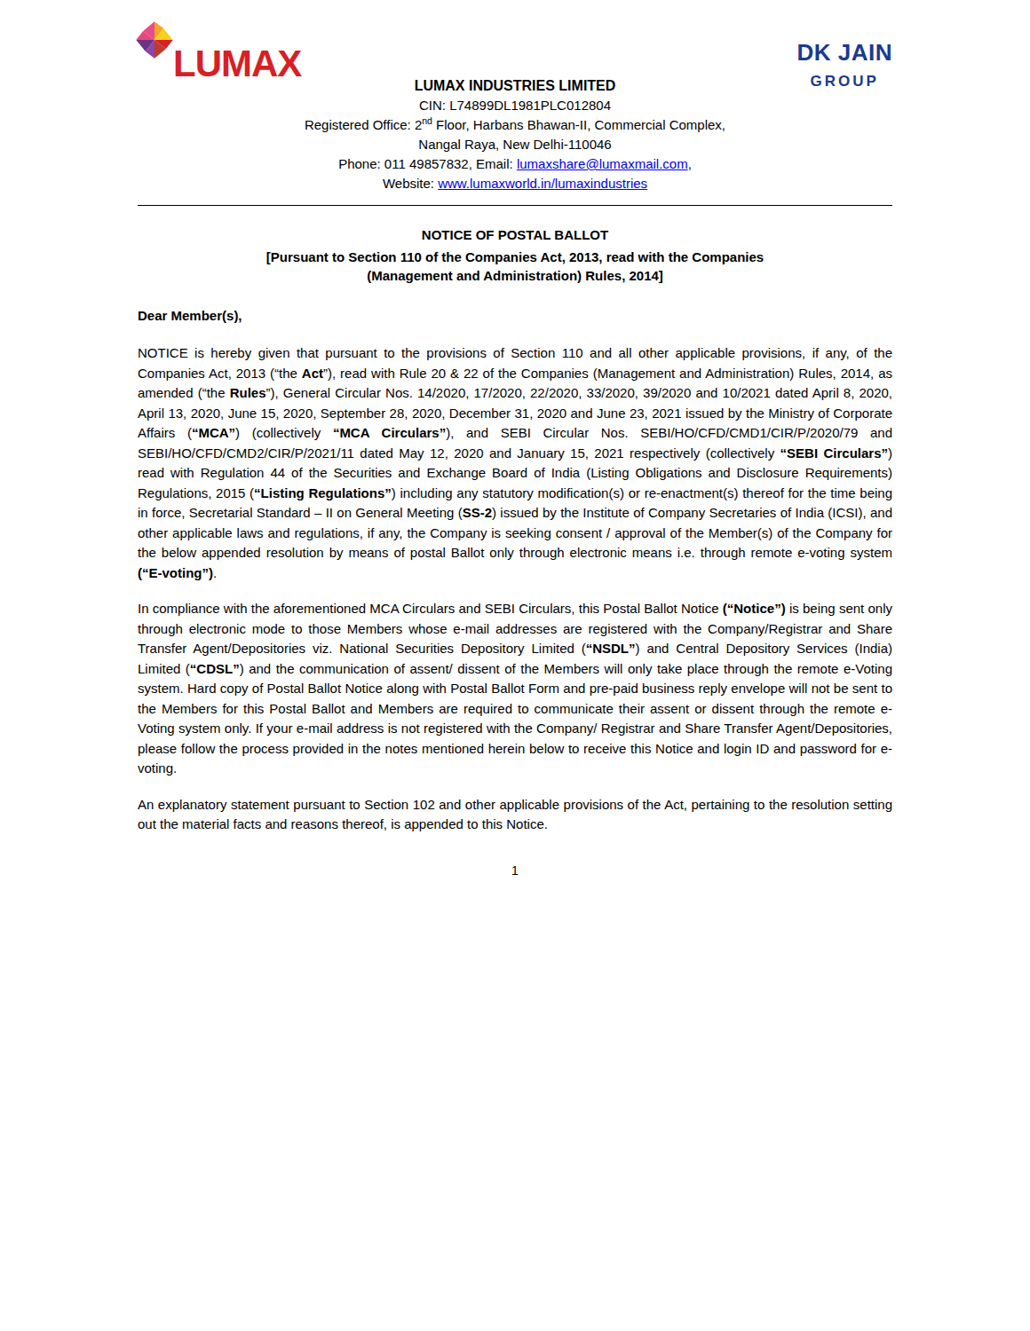LUMAX
DK JAIN
GROUP
LUMAX INDUSTRIES LIMITED
CIN: L74899DL1981PLC012804
Registered Office: 2nd Floor, Harbans Bhawan-II, Commercial Complex,
Nangal Raya, New Delhi-110046
Phone: 011 49857832, Email: lumaxshare@lumaxmail.com,
Website: www.lumaxworld.in/lumaxindustries
NOTICE OF POSTAL BALLOT
[Pursuant to Section 110 of the Companies Act, 2013, read with the Companies
(Management and Administration) Rules, 2014]
Dear Member(s),
NOTICE is hereby given that pursuant to the provisions of Section 110 and all other applicable provisions, if any, of the Companies Act, 2013 (“the Act”), read with Rule 20 & 22 of the Companies (Management and Administration) Rules, 2014, as amended (“the Rules”), General Circular Nos. 14/2020, 17/2020, 22/2020, 33/2020, 39/2020 and 10/2021 dated April 8, 2020, April 13, 2020, June 15, 2020, September 28, 2020, December 31, 2020 and June 23, 2021 issued by the Ministry of Corporate Affairs (“MCA”) (collectively “MCA Circulars”), and SEBI Circular Nos. SEBI/HO/CFD/CMD1/CIR/P/2020/79 and SEBI/HO/CFD/CMD2/CIR/P/2021/11 dated May 12, 2020 and January 15, 2021 respectively (collectively “SEBI Circulars”) read with Regulation 44 of the Securities and Exchange Board of India (Listing Obligations and Disclosure Requirements) Regulations, 2015 (“Listing Regulations”) including any statutory modification(s) or re-enactment(s) thereof for the time being in force, Secretarial Standard – II on General Meeting (SS-2) issued by the Institute of Company Secretaries of India (ICSI), and other applicable laws and regulations, if any, the Company is seeking consent / approval of the Member(s) of the Company for the below appended resolution by means of postal Ballot only through electronic means i.e. through remote e-voting system (“E-voting”).
In compliance with the aforementioned MCA Circulars and SEBI Circulars, this Postal Ballot Notice (“Notice”) is being sent only through electronic mode to those Members whose e-mail addresses are registered with the Company/Registrar and Share Transfer Agent/Depositories viz. National Securities Depository Limited (“NSDL”) and Central Depository Services (India) Limited (“CDSL”) and the communication of assent/ dissent of the Members will only take place through the remote e-Voting system. Hard copy of Postal Ballot Notice along with Postal Ballot Form and pre-paid business reply envelope will not be sent to the Members for this Postal Ballot and Members are required to communicate their assent or dissent through the remote e-Voting system only. If your e-mail address is not registered with the Company/ Registrar and Share Transfer Agent/Depositories, please follow the process provided in the notes mentioned herein below to receive this Notice and login ID and password for e-voting.
An explanatory statement pursuant to Section 102 and other applicable provisions of the Act, pertaining to the resolution setting out the material facts and reasons thereof, is appended to this Notice.
1